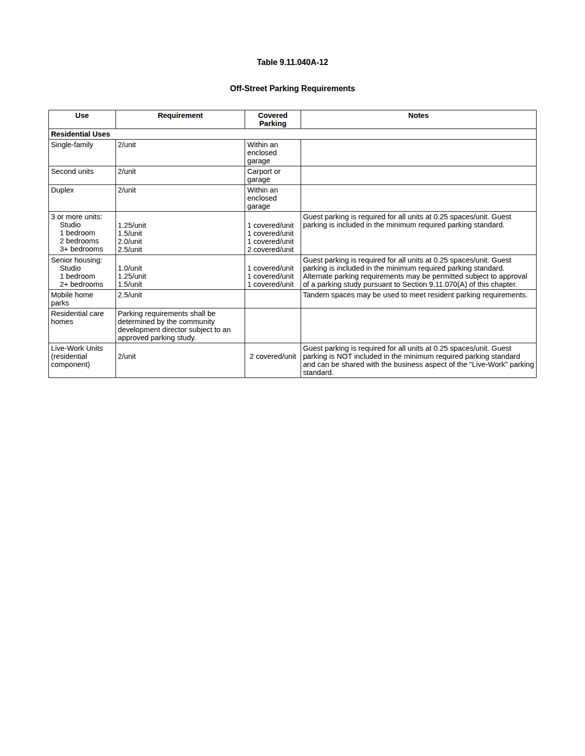Table 9.11.040A-12
Off-Street Parking Requirements
| Use | Requirement | Covered Parking | Notes |
| --- | --- | --- | --- |
| Residential Uses |
| Single-family | 2/unit | Within an enclosed garage | |
| Second units | 2/unit | Carport or garage | |
| Duplex | 2/unit | Within an enclosed garage | |
| 3 or more units: Studio 1 bedroom 2 bedrooms 3+ bedrooms | 1.25/unit 1.5/unit 2.0/unit 2.5/unit | 1 covered/unit 1 covered/unit 1 covered/unit 2 covered/unit | Guest parking is required for all units at 0.25 spaces/unit. Guest parking is included in the minimum required parking standard. |
| Senior housing: Studio 1 bedroom 2+ bedrooms | 1.0/unit 1.25/unit 1.5/unit | 1 covered/unit 1 covered/unit 1 covered/unit | Guest parking is required for all units at 0.25 spaces/unit. Guest parking is included in the minimum required parking standard. Alternate parking requirements may be permitted subject to approval of a parking study pursuant to Section 9.11.070(A) of this chapter. |
| Mobile home parks | 2.5/unit | | Tandem spaces may be used to meet resident parking requirements. |
| Residential care homes | Parking requirements shall be determined by the community development director subject to an approved parking study. | | |
| Live-Work Units (residential component) | 2/unit | 2 covered/unit | Guest parking is required for all units at 0.25 spaces/unit. Guest parking is NOT included in the minimum required parking standard and can be shared with the business aspect of the "Live-Work" parking standard. |